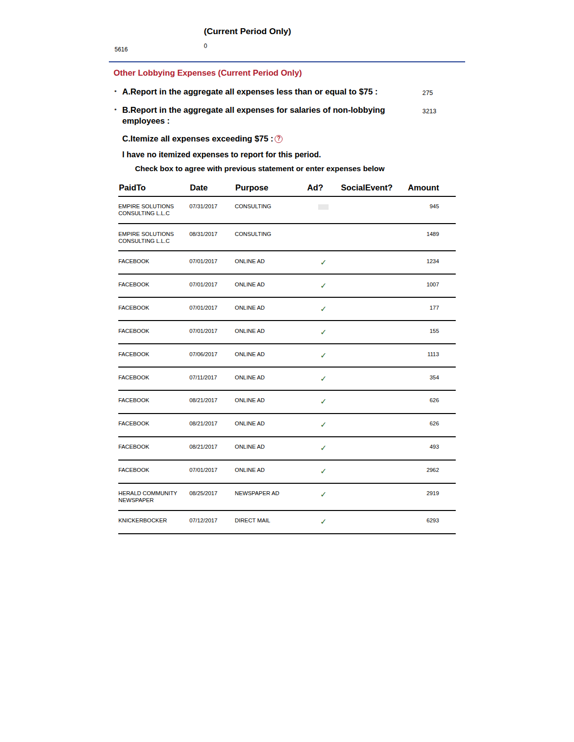5616
(Current Period Only)
0
Other Lobbying Expenses (Current Period Only)
•
A.Report in the aggregate all expenses less than or equal to $75 :
275
•
B.Report in the aggregate all expenses for salaries of non-lobbying employees :
3213
C.Itemize all expenses exceeding $75 :?
I have no itemized expenses to report for this period.
Check box to agree with previous statement or enter expenses below
| PaidTo | Date | Purpose | Ad? | SocialEvent? | Amount |
| --- | --- | --- | --- | --- | --- |
| EMPIRE SOLUTIONS CONSULTING L.L.C | 07/31/2017 | CONSULTING | | | 945 |
| EMPIRE SOLUTIONS CONSULTING L.L.C | 08/31/2017 | CONSULTING | | | 1489 |
| FACEBOOK | 07/01/2017 | ONLINE AD | ✓ | | 1234 |
| FACEBOOK | 07/01/2017 | ONLINE AD | ✓ | | 1007 |
| FACEBOOK | 07/01/2017 | ONLINE AD | ✓ | | 177 |
| FACEBOOK | 07/01/2017 | ONLINE AD | ✓ | | 155 |
| FACEBOOK | 07/06/2017 | ONLINE AD | ✓ | | 1113 |
| FACEBOOK | 07/11/2017 | ONLINE AD | ✓ | | 354 |
| FACEBOOK | 08/21/2017 | ONLINE AD | ✓ | | 626 |
| FACEBOOK | 08/21/2017 | ONLINE AD | ✓ | | 626 |
| FACEBOOK | 08/21/2017 | ONLINE AD | ✓ | | 493 |
| FACEBOOK | 07/01/2017 | ONLINE AD | ✓ | | 2962 |
| HERALD COMMUNITY NEWSPAPER | 08/25/2017 | NEWSPAPER AD | ✓ | | 2919 |
| KNICKERBOCKER | 07/12/2017 | DIRECT MAIL | ✓ | | 6293 |